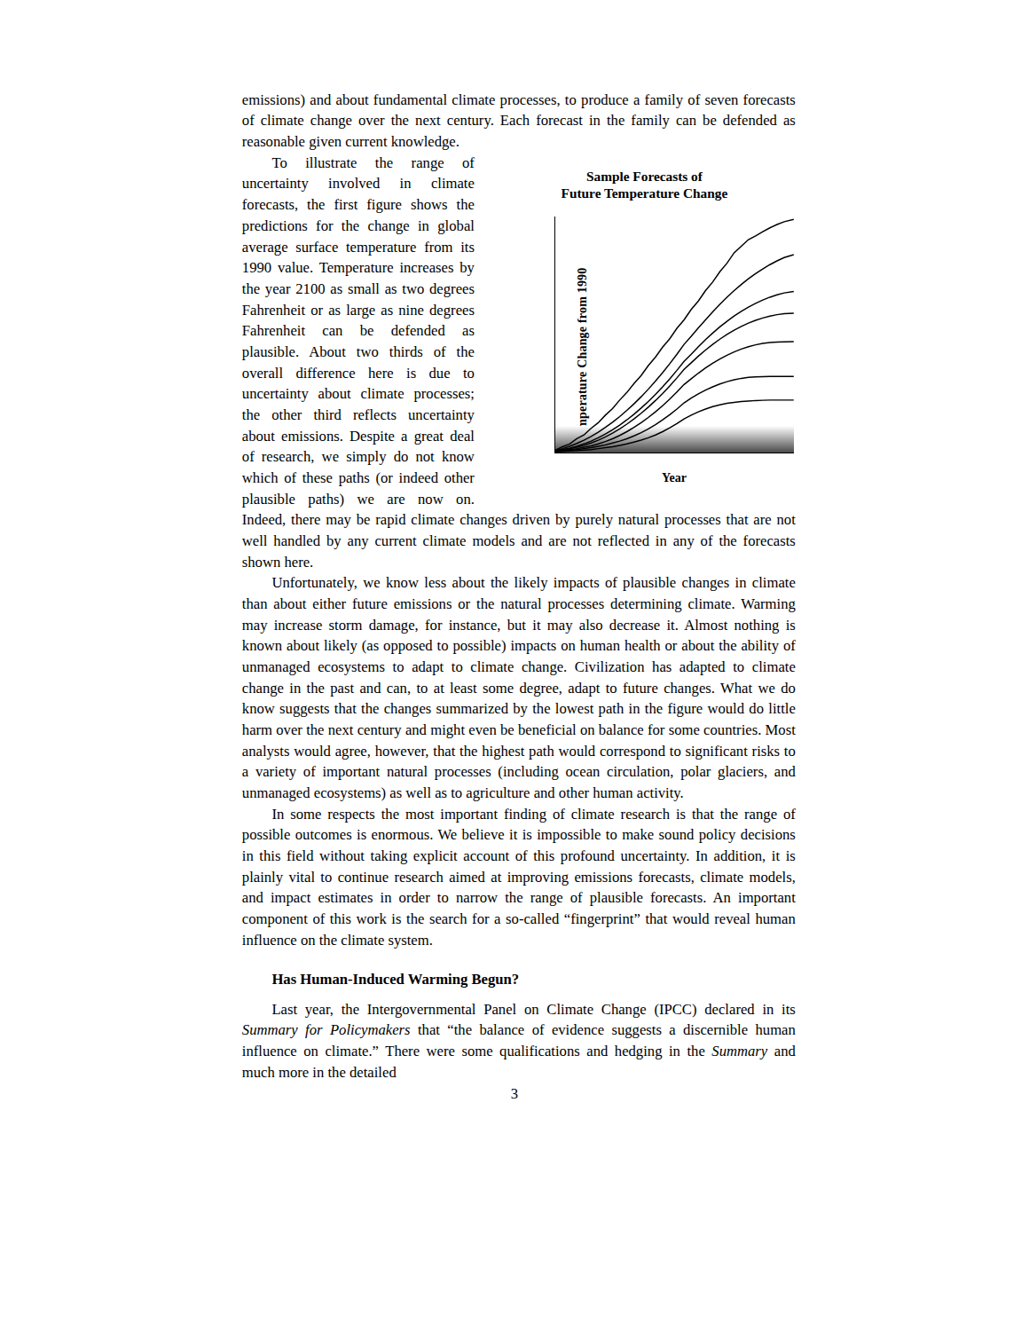emissions) and about fundamental climate processes, to produce a family of seven forecasts of climate change over the next century. Each forecast in the family can be defended as reasonable given current knowledge.
Sample Forecasts of
Future Temperature Change
Temperature Change from 1990
9˚F 8˚F 7˚F 6˚F 5˚F 4˚F 3˚F 2˚F 1˚F 0 2000 2020 2040 2060 2080 2100
Year
To illustrate the range of uncertainty involved in climate forecasts, the first figure shows the predictions for the change in global average surface temperature from its 1990 value. Temperature increases by the year 2100 as small as two degrees Fahrenheit or as large as nine degrees Fahrenheit can be defended as plausible. About two thirds of the overall difference here is due to uncertainty about climate processes; the other third reflects uncertainty about emissions. Despite a great deal of research, we simply do not know which of these paths (or indeed other plausible paths) we are now on. Indeed, there may be rapid climate changes driven by purely natural processes that are not well handled by any current climate models and are not reflected in any of the forecasts shown here.
Unfortunately, we know less about the likely impacts of plausible changes in climate than about either future emissions or the natural processes determining climate. Warming may increase storm damage, for instance, but it may also decrease it. Almost nothing is known about likely (as opposed to possible) impacts on human health or about the ability of unmanaged ecosystems to adapt to climate change. Civilization has adapted to climate change in the past and can, to at least some degree, adapt to future changes. What we do know suggests that the changes summarized by the lowest path in the figure would do little harm over the next century and might even be beneficial on balance for some countries. Most analysts would agree, however, that the highest path would correspond to significant risks to a variety of important natural processes (including ocean circulation, polar glaciers, and unmanaged ecosystems) as well as to agriculture and other human activity.
In some respects the most important finding of climate research is that the range of possible outcomes is enormous. We believe it is impossible to make sound policy decisions in this field without taking explicit account of this profound uncertainty. In addition, it is plainly vital to continue research aimed at improving emissions forecasts, climate models, and impact estimates in order to narrow the range of plausible forecasts. An important component of this work is the search for a so-called “fingerprint” that would reveal human influence on the climate system.
Has Human-Induced Warming Begun?
Last year, the Intergovernmental Panel on Climate Change (IPCC) declared in its Summary for Policymakers that “the balance of evidence suggests a discernible human influence on climate.” There were some qualifications and hedging in the Summary and much more in the detailed
3